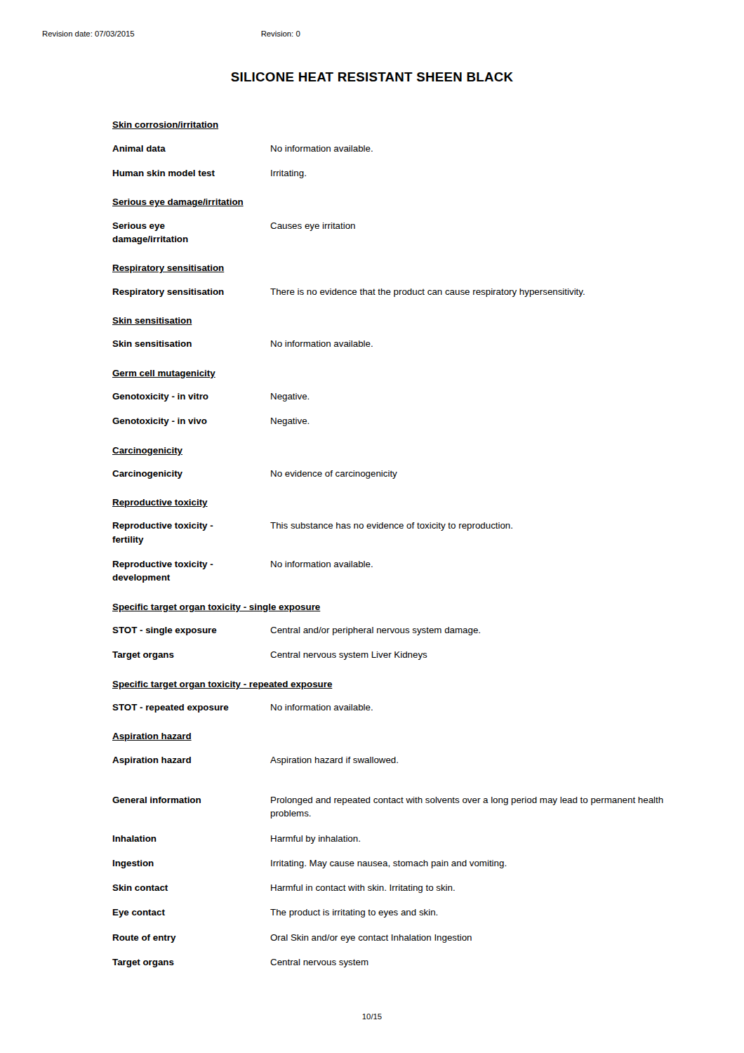Revision date: 07/03/2015 Revision: 0
SILICONE HEAT RESISTANT SHEEN BLACK
Skin corrosion/irritation
Animal data
No information available.
Human skin model test
Irritating.
Serious eye damage/irritation
Serious eye
damage/irritation
Causes eye irritation
Respiratory sensitisation
Respiratory sensitisation
There is no evidence that the product can cause respiratory hypersensitivity.
Skin sensitisation
Skin sensitisation
No information available.
Germ cell mutagenicity
Genotoxicity - in vitro
Negative.
Genotoxicity - in vivo
Negative.
Carcinogenicity
Carcinogenicity
No evidence of carcinogenicity
Reproductive toxicity
Reproductive toxicity -
fertility
This substance has no evidence of toxicity to reproduction.
Reproductive toxicity -
development
No information available.
Specific target organ toxicity - single exposure
STOT - single exposure
Central and/or peripheral nervous system damage.
Target organs
Central nervous system Liver Kidneys
Specific target organ toxicity - repeated exposure
STOT - repeated exposure
No information available.
Aspiration hazard
Aspiration hazard
Aspiration hazard if swallowed.
General information
Prolonged and repeated contact with solvents over a long period may lead to permanent health problems.
Inhalation
Harmful by inhalation.
Ingestion
Irritating. May cause nausea, stomach pain and vomiting.
Skin contact
Harmful in contact with skin. Irritating to skin.
Eye contact
The product is irritating to eyes and skin.
Route of entry
Oral Skin and/or eye contact Inhalation Ingestion
Target organs
Central nervous system
10/15